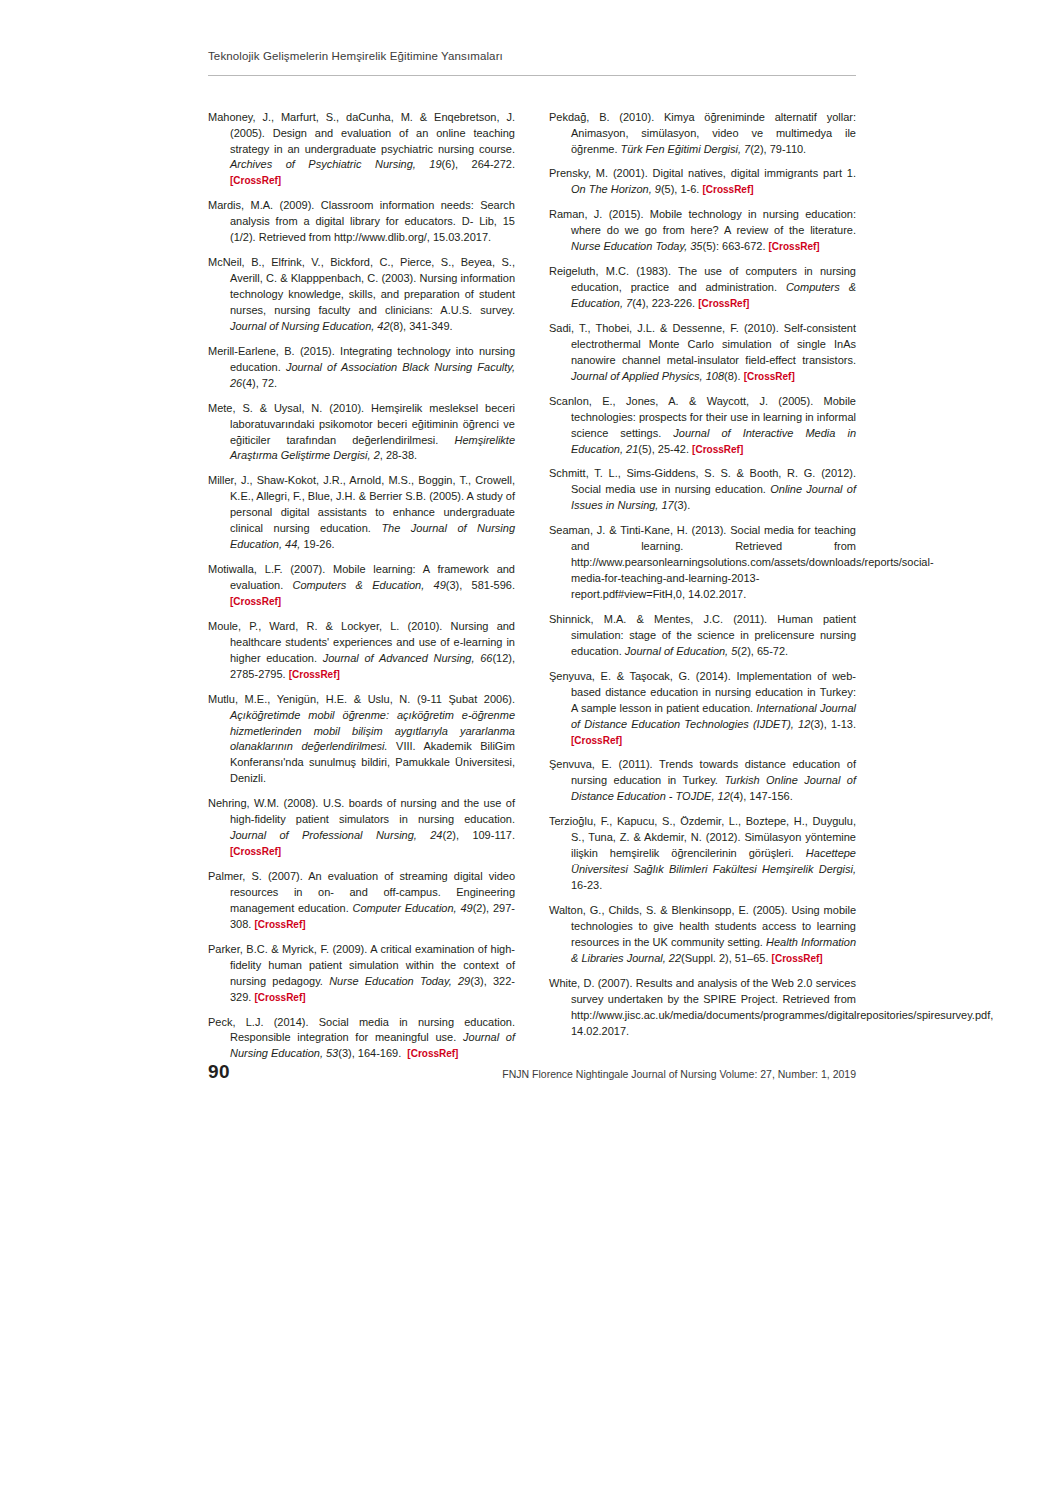Teknolojik Gelişmelerin Hemşirelik Eğitimine Yansımaları
Mahoney, J., Marfurt, S., daCunha, M. & Enqebretson, J. (2005). Design and evaluation of an online teaching strategy in an undergraduate psychiatric nursing course. Archives of Psychiatric Nursing, 19(6), 264-272. [CrossRef]
Mardis, M.A. (2009). Classroom information needs: Search analysis from a digital library for educators. D- Lib, 15 (1/2). Retrieved from http://www.dlib.org/, 15.03.2017.
McNeil, B., Elfrink, V., Bickford, C., Pierce, S., Beyea, S., Averill, C. & Klapppenbach, C. (2003). Nursing information technology knowledge, skills, and preparation of student nurses, nursing faculty and clinicians: A.U.S. survey. Journal of Nursing Education, 42(8), 341-349.
Merill-Earlene, B. (2015). Integrating technology into nursing education. Journal of Association Black Nursing Faculty, 26(4), 72.
Mete, S. & Uysal, N. (2010). Hemşirelik mesleksel beceri laboratuvarındaki psikomotor beceri eğitiminin öğrenci ve eğiticiler tarafından değerlendirilmesi. Hemşirelikte Araştırma Geliştirme Dergisi, 2, 28-38.
Miller, J., Shaw-Kokot, J.R., Arnold, M.S., Boggin, T., Crowell, K.E., Allegri, F., Blue, J.H. & Berrier S.B. (2005). A study of personal digital assistants to enhance undergraduate clinical nursing education. The Journal of Nursing Education, 44, 19-26.
Motiwalla, L.F. (2007). Mobile learning: A framework and evaluation. Computers & Education, 49(3), 581-596. [CrossRef]
Moule, P., Ward, R. & Lockyer, L. (2010). Nursing and healthcare students' experiences and use of e-learning in higher education. Journal of Advanced Nursing, 66(12), 2785-2795. [CrossRef]
Mutlu, M.E., Yenigün, H.E. & Uslu, N. (9-11 Şubat 2006). Açıköğretimde mobil öğrenme: açıköğretim e-öğrenme hizmetlerinden mobil bilişim aygıtlarıyla yararlanma olanaklarının değerlendirilmesi. VIII. Akademik BiliGim Konferansı'nda sunulmuş bildiri, Pamukkale Üniversitesi, Denizli.
Nehring, W.M. (2008). U.S. boards of nursing and the use of high-fidelity patient simulators in nursing education. Journal of Professional Nursing, 24(2), 109-117. [CrossRef]
Palmer, S. (2007). An evaluation of streaming digital video resources in on- and off-campus. Engineering management education. Computer Education, 49(2), 297-308. [CrossRef]
Parker, B.C. & Myrick, F. (2009). A critical examination of high-fidelity human patient simulation within the context of nursing pedagogy. Nurse Education Today, 29(3), 322-329. [CrossRef]
Peck, L.J. (2014). Social media in nursing education. Responsible integration for meaningful use. Journal of Nursing Education, 53(3), 164-169. [CrossRef]
Pekdağ, B. (2010). Kimya öğreniminde alternatif yollar: Animasyon, simülasyon, video ve multimedya ile öğrenme. Türk Fen Eğitimi Dergisi, 7(2), 79-110.
Prensky, M. (2001). Digital natives, digital immigrants part 1. On The Horizon, 9(5), 1-6. [CrossRef]
Raman, J. (2015). Mobile technology in nursing education: where do we go from here? A review of the literature. Nurse Education Today, 35(5): 663-672. [CrossRef]
Reigeluth, M.C. (1983). The use of computers in nursing education, practice and administration. Computers & Education, 7(4), 223-226. [CrossRef]
Sadi, T., Thobei, J.L. & Dessenne, F. (2010). Self-consistent electrothermal Monte Carlo simulation of single InAs nanowire channel metal-insulator field-effect transistors. Journal of Applied Physics, 108(8). [CrossRef]
Scanlon, E., Jones, A. & Waycott, J. (2005). Mobile technologies: prospects for their use in learning in informal science settings. Journal of Interactive Media in Education, 21(5), 25-42. [CrossRef]
Schmitt, T. L., Sims-Giddens, S. S. & Booth, R. G. (2012). Social media use in nursing education. Online Journal of Issues in Nursing, 17(3).
Seaman, J. & Tinti-Kane, H. (2013). Social media for teaching and learning. Retrieved from http://www.pearsonlearningsolutions.com/assets/downloads/reports/social-media-for-teaching-and-learning-2013-report.pdf#view=FitH,0, 14.02.2017.
Shinnick, M.A. & Mentes, J.C. (2011). Human patient simulation: stage of the science in prelicensure nursing education. Journal of Education, 5(2), 65-72.
Şenyuva, E. & Taşocak, G. (2014). Implementation of web-based distance education in nursing education in Turkey: A sample lesson in patient education. International Journal of Distance Education Technologies (IJDET), 12(3), 1-13. [CrossRef]
Şenvuva, E. (2011). Trends towards distance education of nursing education in Turkey. Turkish Online Journal of Distance Education - TOJDE, 12(4), 147-156.
Terzioğlu, F., Kapucu, S., Özdemir, L., Boztepe, H., Duygulu, S., Tuna, Z. & Akdemir, N. (2012). Simülasyon yöntemine ilişkin hemşirelik öğrencilerinin görüşleri. Hacettepe Üniversitesi Sağlık Bilimleri Fakültesi Hemşirelik Dergisi, 16-23.
Walton, G., Childs, S. & Blenkinsopp, E. (2005). Using mobile technologies to give health students access to learning resources in the UK community setting. Health Information & Libraries Journal, 22(Suppl. 2), 51–65. [CrossRef]
White, D. (2007). Results and analysis of the Web 2.0 services survey undertaken by the SPIRE Project. Retrieved from http://www.jisc.ac.uk/media/documents/programmes/digitalrepositories/spiresurvey.pdf, 14.02.2017.
90 FNJN Florence Nightingale Journal of Nursing Volume: 27, Number: 1, 2019